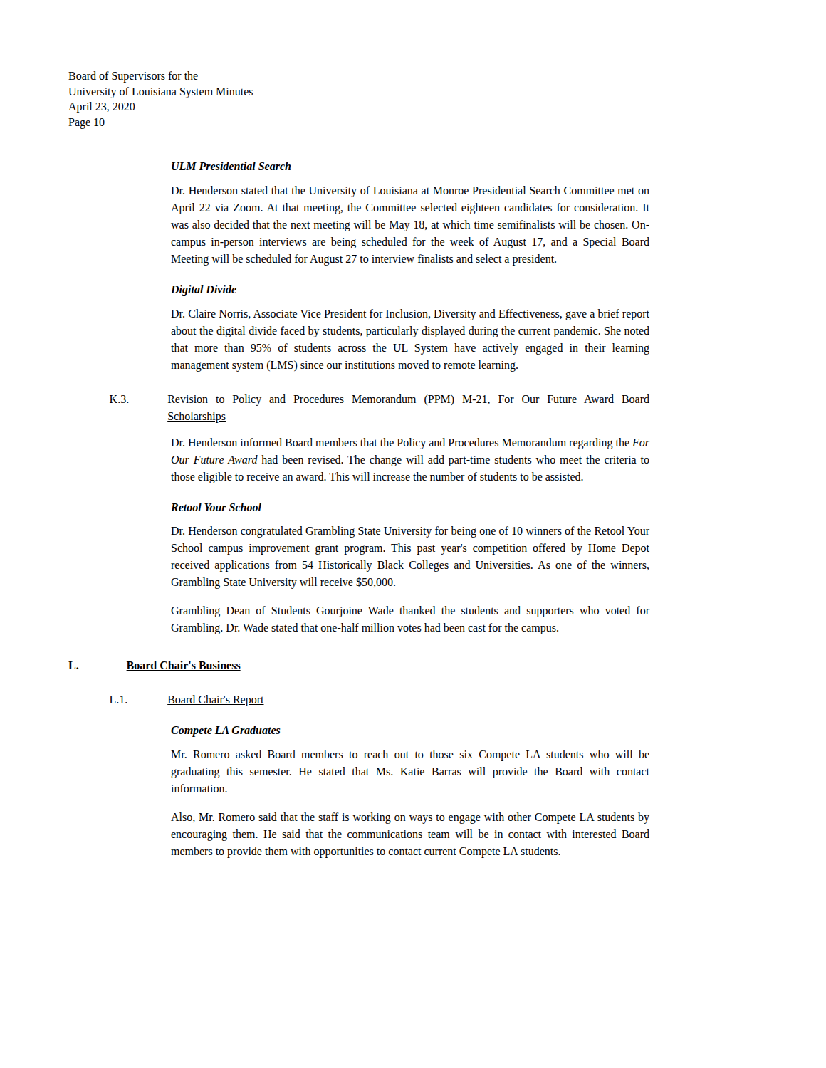Board of Supervisors for the
University of Louisiana System Minutes
April 23, 2020
Page 10
ULM Presidential Search
Dr. Henderson stated that the University of Louisiana at Monroe Presidential Search Committee met on April 22 via Zoom. At that meeting, the Committee selected eighteen candidates for consideration. It was also decided that the next meeting will be May 18, at which time semifinalists will be chosen. On-campus in-person interviews are being scheduled for the week of August 17, and a Special Board Meeting will be scheduled for August 27 to interview finalists and select a president.
Digital Divide
Dr. Claire Norris, Associate Vice President for Inclusion, Diversity and Effectiveness, gave a brief report about the digital divide faced by students, particularly displayed during the current pandemic. She noted that more than 95% of students across the UL System have actively engaged in their learning management system (LMS) since our institutions moved to remote learning.
K.3.
Revision to Policy and Procedures Memorandum (PPM) M-21, For Our Future Award Board Scholarships
Dr. Henderson informed Board members that the Policy and Procedures Memorandum regarding the For Our Future Award had been revised. The change will add part-time students who meet the criteria to those eligible to receive an award. This will increase the number of students to be assisted.
Retool Your School
Dr. Henderson congratulated Grambling State University for being one of 10 winners of the Retool Your School campus improvement grant program. This past year's competition offered by Home Depot received applications from 54 Historically Black Colleges and Universities. As one of the winners, Grambling State University will receive $50,000.
Grambling Dean of Students Gourjoine Wade thanked the students and supporters who voted for Grambling. Dr. Wade stated that one-half million votes had been cast for the campus.
L.
Board Chair's Business
L.1.
Board Chair's Report
Compete LA Graduates
Mr. Romero asked Board members to reach out to those six Compete LA students who will be graduating this semester. He stated that Ms. Katie Barras will provide the Board with contact information.
Also, Mr. Romero said that the staff is working on ways to engage with other Compete LA students by encouraging them. He said that the communications team will be in contact with interested Board members to provide them with opportunities to contact current Compete LA students.